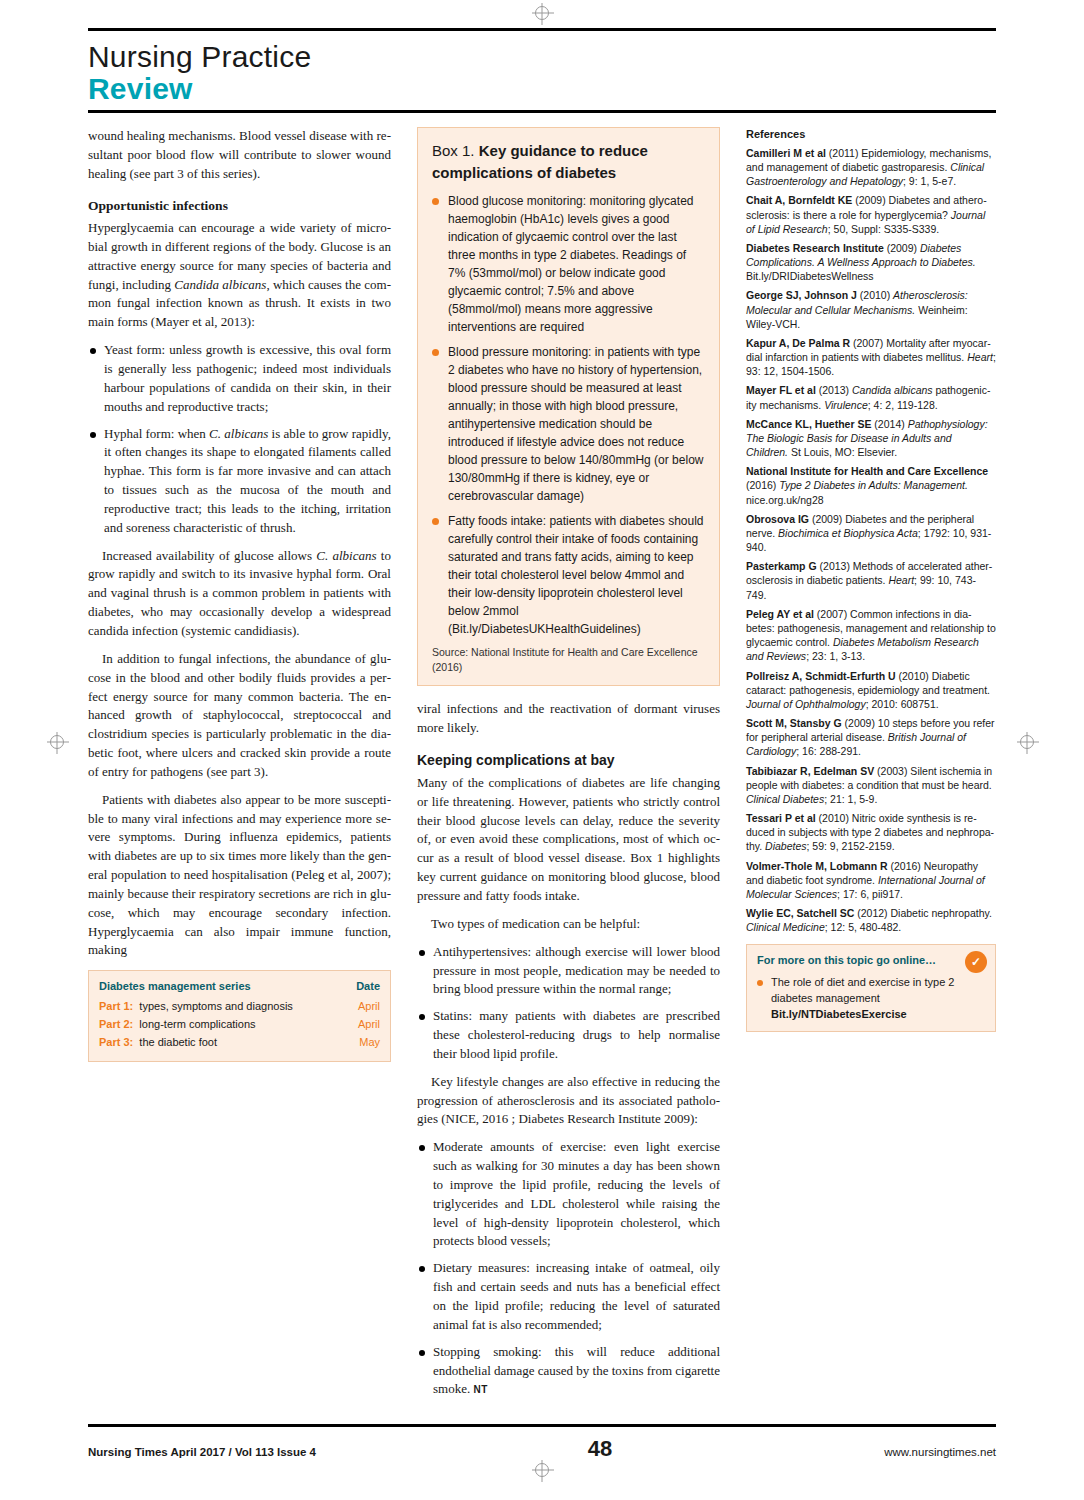Nursing PracticeReview
wound healing mechanisms. Blood vessel disease with resultant poor blood flow will contribute to slower wound healing (see part 3 of this series).
Opportunistic infections
Hyperglycaemia can encourage a wide variety of microbial growth in different regions of the body. Glucose is an attractive energy source for many species of bacteria and fungi, including Candida albicans, which causes the common fungal infection known as thrush. It exists in two main forms (Mayer et al, 2013):
Yeast form: unless growth is excessive, this oval form is generally less pathogenic; indeed most individuals harbour populations of candida on their skin, in their mouths and reproductive tracts;
Hyphal form: when C. albicans is able to grow rapidly, it often changes its shape to elongated filaments called hyphae. This form is far more invasive and can attach to tissues such as the mucosa of the mouth and reproductive tract; this leads to the itching, irritation and soreness characteristic of thrush.
Increased availability of glucose allows C. albicans to grow rapidly and switch to its invasive hyphal form. Oral and vaginal thrush is a common problem in patients with diabetes, who may occasionally develop a widespread candida infection (systemic candidiasis).
In addition to fungal infections, the abundance of glucose in the blood and other bodily fluids provides a perfect energy source for many common bacteria. The enhanced growth of staphylococcal, streptococcal and clostridium species is particularly problematic in the diabetic foot, where ulcers and cracked skin provide a route of entry for pathogens (see part 3).
Patients with diabetes also appear to be more susceptible to many viral infections and may experience more severe symptoms. During influenza epidemics, patients with diabetes are up to six times more likely than the general population to need hospitalisation (Peleg et al, 2007); mainly because their respiratory secretions are rich in glucose, which may encourage secondary infection. Hyperglycaemia can also impair immune function, making
Diabetes management series Date
Part 1: types, symptoms and diagnosis April
Part 2: long-term complications April
Part 3: the diabetic foot May
Box 1. Key guidance to reduce complications of diabetes
Blood glucose monitoring: monitoring glycated haemoglobin (HbA1c) levels gives a good indication of glycaemic control over the last three months in type 2 diabetes. Readings of 7% (53mmol/mol) or below indicate good glycaemic control; 7.5% and above (58mmol/mol) means more aggressive interventions are required
Blood pressure monitoring: in patients with type 2 diabetes who have no history of hypertension, blood pressure should be measured at least annually; in those with high blood pressure, antihypertensive medication should be introduced if lifestyle advice does not reduce blood pressure to below 140/80mmHg (or below 130/80mmHg if there is kidney, eye or cerebrovascular damage)
Fatty foods intake: patients with diabetes should carefully control their intake of foods containing saturated and trans fatty acids, aiming to keep their total cholesterol level below 4mmol and their low-density lipoprotein cholesterol level below 2mmol (Bit.ly/DiabetesUKHealthGuidelines)
Source: National Institute for Health and Care Excellence (2016)
viral infections and the reactivation of dormant viruses more likely.
Keeping complications at bay
Many of the complications of diabetes are life changing or life threatening. However, patients who strictly control their blood glucose levels can delay, reduce the severity of, or even avoid these complications, most of which occur as a result of blood vessel disease. Box 1 highlights key current guidance on monitoring blood glucose, blood pressure and fatty foods intake.
Two types of medication can be helpful:
Antihypertensives: although exercise will lower blood pressure in most people, medication may be needed to bring blood pressure within the normal range;
Statins: many patients with diabetes are prescribed these cholesterol-reducing drugs to help normalise their blood lipid profile.
Key lifestyle changes are also effective in reducing the progression of atherosclerosis and its associated pathologies (NICE, 2016 ; Diabetes Research Institute 2009):
Moderate amounts of exercise: even light exercise such as walking for 30 minutes a day has been shown to improve the lipid profile, reducing the levels of triglycerides and LDL cholesterol while raising the level of high-density lipoprotein cholesterol, which protects blood vessels;
Dietary measures: increasing intake of oatmeal, oily fish and certain seeds and nuts has a beneficial effect on the lipid profile; reducing the level of saturated animal fat is also recommended;
Stopping smoking: this will reduce additional endothelial damage caused by the toxins from cigarette smoke. NT
References
Camilleri M et al (2011) Epidemiology, mechanisms, and management of diabetic gastroparesis. Clinical Gastroenterology and Hepatology; 9: 1, 5-e7.
Chait A, Bornfeldt KE (2009) Diabetes and atherosclerosis: is there a role for hyperglycemia? Journal of Lipid Research; 50, Suppl: S335-S339.
Diabetes Research Institute (2009) Diabetes Complications. A Wellness Approach to Diabetes. Bit.ly/DRIDiabetesWellness
George SJ, Johnson J (2010) Atherosclerosis: Molecular and Cellular Mechanisms. Weinheim: Wiley-VCH.
Kapur A, De Palma R (2007) Mortality after myocardial infarction in patients with diabetes mellitus. Heart; 93: 12, 1504-1506.
Mayer FL et al (2013) Candida albicans pathogenicity mechanisms. Virulence; 4: 2, 119-128.
McCance KL, Huether SE (2014) Pathophysiology: The Biologic Basis for Disease in Adults and Children. St Louis, MO: Elsevier.
National Institute for Health and Care Excellence (2016) Type 2 Diabetes in Adults: Management. nice.org.uk/ng28
Obrosova IG (2009) Diabetes and the peripheral nerve. Biochimica et Biophysica Acta; 1792: 10, 931-940.
Pasterkamp G (2013) Methods of accelerated atherosclerosis in diabetic patients. Heart; 99: 10, 743-749.
Peleg AY et al (2007) Common infections in diabetes: pathogenesis, management and relationship to glycaemic control. Diabetes Metabolism Research and Reviews; 23: 1, 3-13.
Pollreisz A, Schmidt-Erfurth U (2010) Diabetic cataract: pathogenesis, epidemiology and treatment. Journal of Ophthalmology; 2010: 608751.
Scott M, Stansby G (2009) 10 steps before you refer for peripheral arterial disease. British Journal of Cardiology; 16: 288-291.
Tabibiazar R, Edelman SV (2003) Silent ischemia in people with diabetes: a condition that must be heard. Clinical Diabetes; 21: 1, 5-9.
Tessari P et al (2010) Nitric oxide synthesis is reduced in subjects with type 2 diabetes and nephropathy. Diabetes; 59: 9, 2152-2159.
Volmer-Thole M, Lobmann R (2016) Neuropathy and diabetic foot syndrome. International Journal of Molecular Sciences; 17: 6, pii917.
Wylie EC, Satchell SC (2012) Diabetic nephropathy. Clinical Medicine; 12: 5, 480-482.
✓
For more on this topic go online…
The role of diet and exercise in type 2 diabetes management Bit.ly/NTDiabetesExercise
Nursing Times April 2017 / Vol 113 Issue 4
48
www.nursingtimes.net